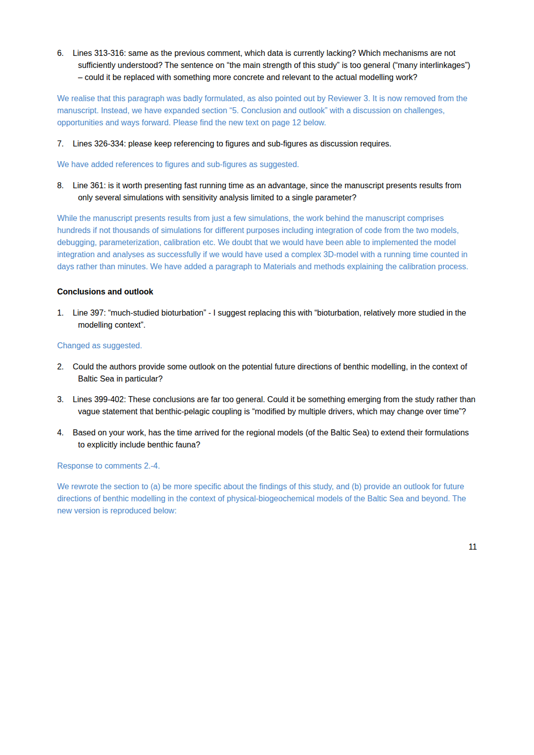6. Lines 313-316: same as the previous comment, which data is currently lacking? Which mechanisms are not sufficiently understood? The sentence on “the main strength of this study” is too general (“many interlinkages”) – could it be replaced with something more concrete and relevant to the actual modelling work?
We realise that this paragraph was badly formulated, as also pointed out by Reviewer 3. It is now removed from the manuscript. Instead, we have expanded section “5. Conclusion and outlook” with a discussion on challenges, opportunities and ways forward. Please find the new text on page 12 below.
7. Lines 326-334: please keep referencing to figures and sub-figures as discussion requires.
We have added references to figures and sub-figures as suggested.
8. Line 361: is it worth presenting fast running time as an advantage, since the manuscript presents results from only several simulations with sensitivity analysis limited to a single parameter?
While the manuscript presents results from just a few simulations, the work behind the manuscript comprises hundreds if not thousands of simulations for different purposes including integration of code from the two models, debugging, parameterization, calibration etc. We doubt that we would have been able to implemented the model integration and analyses as successfully if we would have used a complex 3D-model with a running time counted in days rather than minutes. We have added a paragraph to Materials and methods explaining the calibration process.
Conclusions and outlook
1. Line 397: “much-studied bioturbation” - I suggest replacing this with “bioturbation, relatively more studied in the modelling context”.
Changed as suggested.
2. Could the authors provide some outlook on the potential future directions of benthic modelling, in the context of Baltic Sea in particular?
3. Lines 399-402: These conclusions are far too general. Could it be something emerging from the study rather than vague statement that benthic-pelagic coupling is “modified by multiple drivers, which may change over time”?
4. Based on your work, has the time arrived for the regional models (of the Baltic Sea) to extend their formulations to explicitly include benthic fauna?
Response to comments 2.-4.
We rewrote the section to (a) be more specific about the findings of this study, and (b) provide an outlook for future directions of benthic modelling in the context of physical-biogeochemical models of the Baltic Sea and beyond. The new version is reproduced below:
11